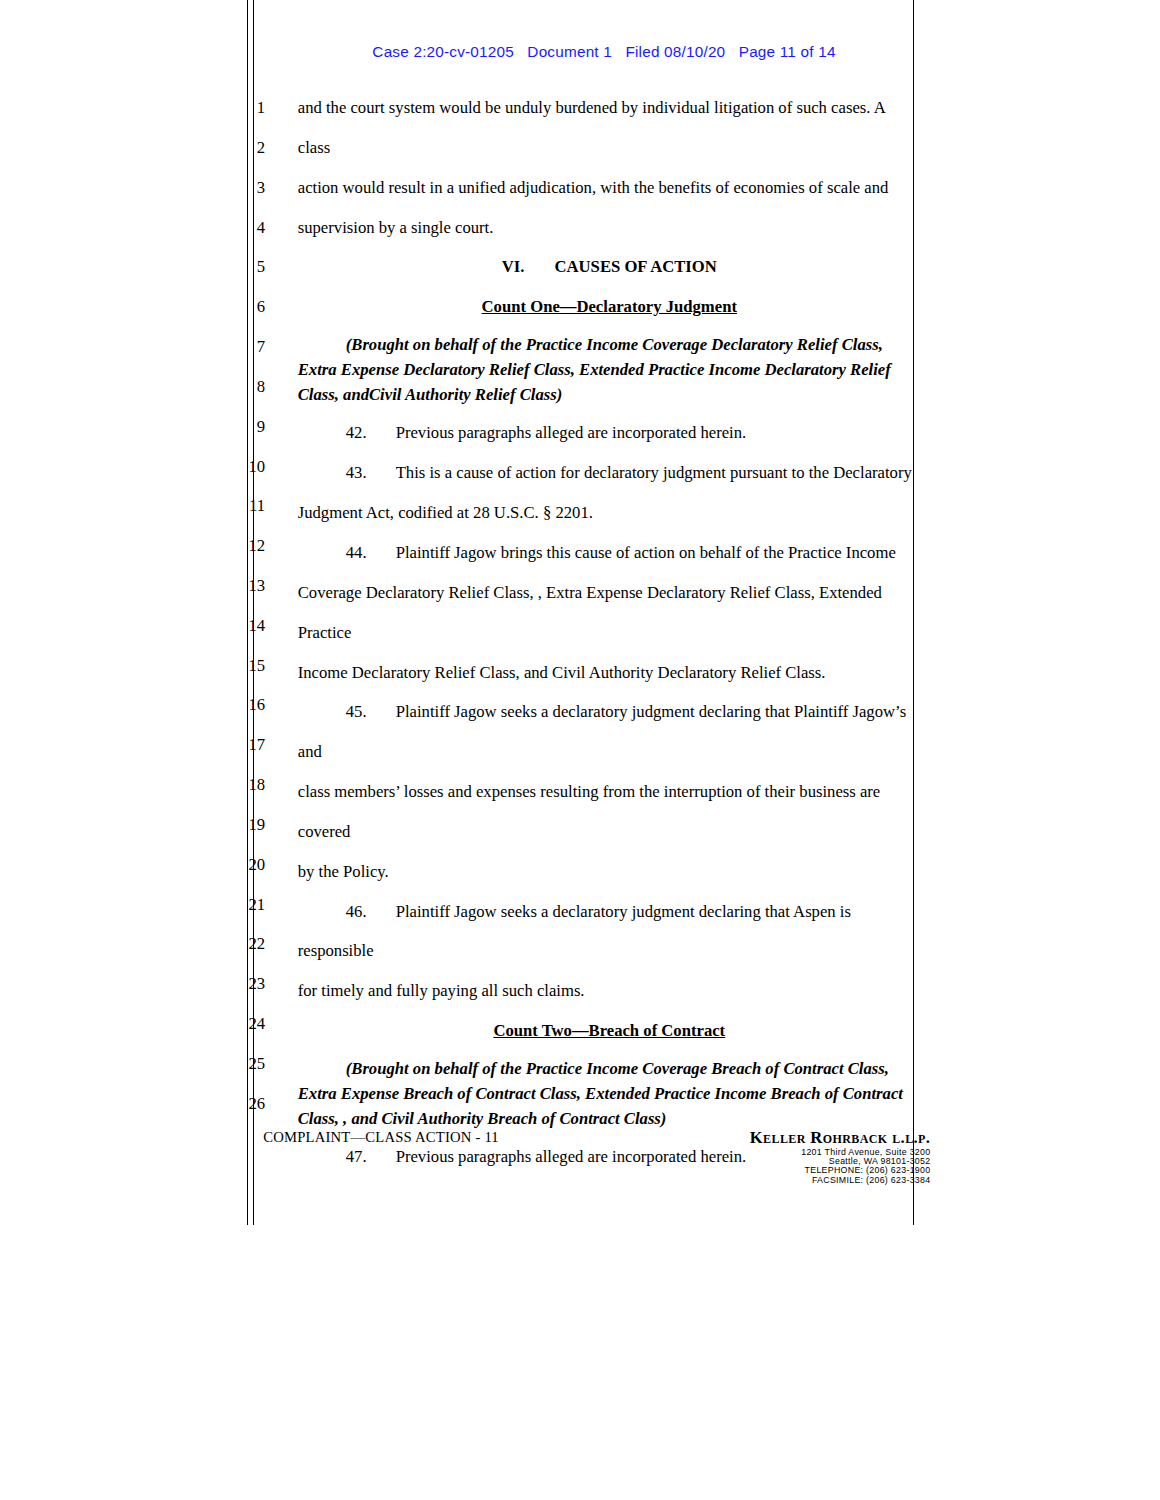Case 2:20-cv-01205 Document 1 Filed 08/10/20 Page 11 of 14
1
2
3
4
5
6
7
8
9
10
11
12
13
14
15
16
17
18
19
20
21
22
23
24
25
26
and the court system would be unduly burdened by individual litigation of such cases. A class
action would result in a unified adjudication, with the benefits of economies of scale and
supervision by a single court.
VI. CAUSES OF ACTION
Count One—Declaratory Judgment
(Brought on behalf of the Practice Income Coverage Declaratory Relief Class, Extra Expense Declaratory Relief Class, Extended Practice Income Declaratory Relief Class, andCivil Authority Relief Class)
42. Previous paragraphs alleged are incorporated herein.
43. This is a cause of action for declaratory judgment pursuant to the Declaratory
Judgment Act, codified at 28 U.S.C. § 2201.
44. Plaintiff Jagow brings this cause of action on behalf of the Practice Income
Coverage Declaratory Relief Class, , Extra Expense Declaratory Relief Class, Extended Practice
Income Declaratory Relief Class, and Civil Authority Declaratory Relief Class.
45. Plaintiff Jagow seeks a declaratory judgment declaring that Plaintiff Jagow’s and
class members’ losses and expenses resulting from the interruption of their business are covered
by the Policy.
46. Plaintiff Jagow seeks a declaratory judgment declaring that Aspen is responsible
for timely and fully paying all such claims.
Count Two—Breach of Contract
(Brought on behalf of the Practice Income Coverage Breach of Contract Class, Extra Expense Breach of Contract Class, Extended Practice Income Breach of Contract Class, , and Civil Authority Breach of Contract Class)
47. Previous paragraphs alleged are incorporated herein.
COMPLAINT—CLASS ACTION - 11
Keller Rohrback l.l.p.
1201 Third Avenue, Suite 3200
Seattle, WA 98101-3052
TELEPHONE: (206) 623-1900
FACSIMILE: (206) 623-3384